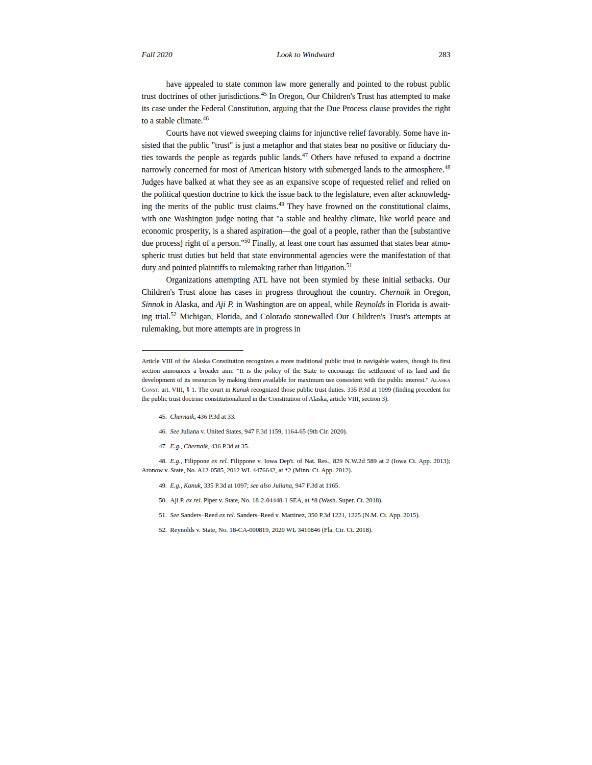Fall 2020 Look to Windward 283
have appealed to state common law more generally and pointed to the robust public trust doctrines of other jurisdictions.45 In Oregon, Our Children's Trust has attempted to make its case under the Federal Constitution, arguing that the Due Process clause provides the right to a stable climate.46
Courts have not viewed sweeping claims for injunctive relief favorably. Some have insisted that the public "trust" is just a metaphor and that states bear no positive or fiduciary duties towards the people as regards public lands.47 Others have refused to expand a doctrine narrowly concerned for most of American history with submerged lands to the atmosphere.48 Judges have balked at what they see as an expansive scope of requested relief and relied on the political question doctrine to kick the issue back to the legislature, even after acknowledging the merits of the public trust claims.49 They have frowned on the constitutional claims, with one Washington judge noting that "a stable and healthy climate, like world peace and economic prosperity, is a shared aspiration—the goal of a people, rather than the [substantive due process] right of a person."50 Finally, at least one court has assumed that states bear atmospheric trust duties but held that state environmental agencies were the manifestation of that duty and pointed plaintiffs to rulemaking rather than litigation.51
Organizations attempting ATL have not been stymied by these initial setbacks. Our Children's Trust alone has cases in progress throughout the country. Chernaik in Oregon, Sinnok in Alaska, and Aji P. in Washington are on appeal, while Reynolds in Florida is awaiting trial.52 Michigan, Florida, and Colorado stonewalled Our Children's Trust's attempts at rulemaking, but more attempts are in progress in
Article VIII of the Alaska Constitution recognizes a more traditional public trust in navigable waters, though its first section announces a broader aim: "It is the policy of the State to encourage the settlement of its land and the development of its resources by making them available for maximum use consistent with the public interest." Alaska Const. art. VIII, § 1. The court in Kanuk recognized those public trust duties. 335 P.3d at 1099 (finding precedent for the public trust doctrine constitutionalized in the Constitution of Alaska, article VIII, section 3).
45. Chernaik, 436 P.3d at 33.
46. See Juliana v. United States, 947 F.3d 1159, 1164-65 (9th Cir. 2020).
47. E.g., Chernaik, 436 P.3d at 35.
48. E.g., Filippone ex rel. Filippone v. Iowa Dep't. of Nat. Res., 829 N.W.2d 589 at 2 (Iowa Ct. App. 2013); Aronow v. State, No. A12-0585, 2012 WL 4476642, at *2 (Minn. Ct. App. 2012).
49. E.g., Kanuk, 335 P.3d at 1097; see also Juliana, 947 F.3d at 1165.
50. Aji P. ex rel. Piper v. State, No. 18-2-04448-1 SEA, at *8 (Wash. Super. Ct. 2018).
51. See Sanders–Reed ex rel. Sanders–Reed v. Martinez, 350 P.3d 1221, 1225 (N.M. Ct. App. 2015).
52. Reynolds v. State, No. 18-CA-000819, 2020 WL 3410846 (Fla. Cir. Ct. 2018).